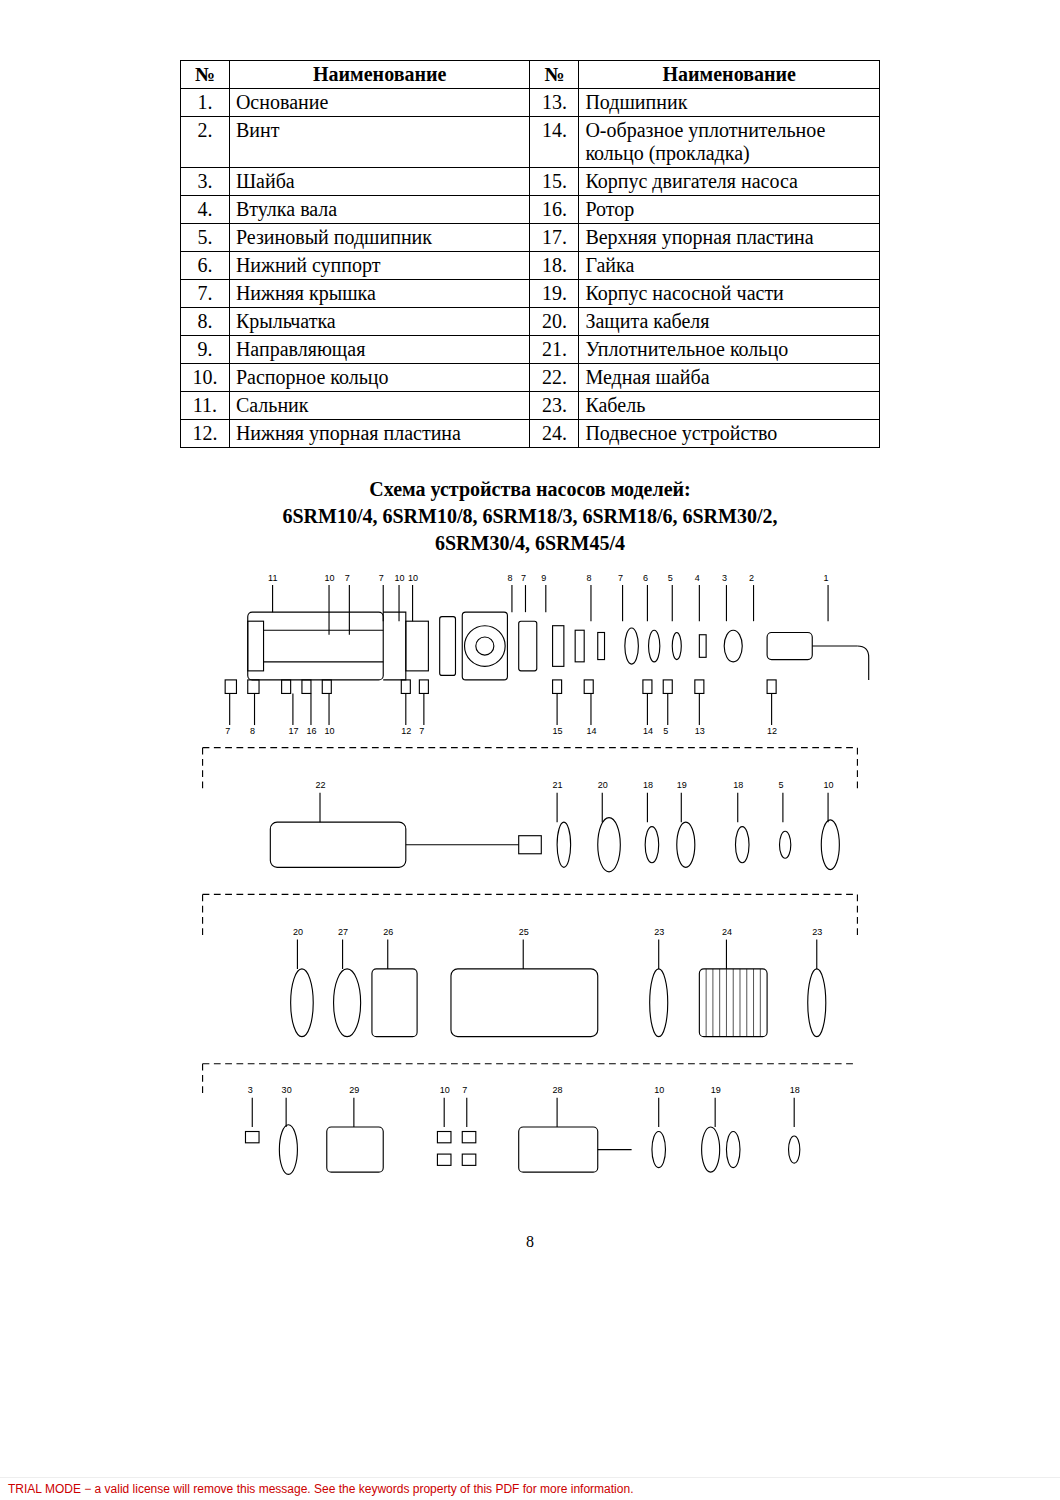| № | Наименование | № | Наименование |
| --- | --- | --- | --- |
| 1. | Основание | 13. | Подшипник |
| 2. | Винт | 14. | О-образное уплотнительное кольцо (прокладка) |
| 3. | Шайба | 15. | Корпус двигателя насоса |
| 4. | Втулка вала | 16. | Ротор |
| 5. | Резиновый подшипник | 17. | Верхняя упорная пластина |
| 6. | Нижний суппорт | 18. | Гайка |
| 7. | Нижняя крышка | 19. | Корпус насосной части |
| 8. | Крыльчатка | 20. | Защита кабеля |
| 9. | Направляющая | 21. | Уплотнительное кольцо |
| 10. | Распорное кольцо | 22. | Медная шайба |
| 11. | Сальник | 23. | Кабель |
| 12. | Нижняя упорная пластина | 24. | Подвесное устройство |
Схема устройства насосов моделей:
6SRM10/4, 6SRM10/8, 6SRM18/3, 6SRM18/6, 6SRM30/2,
6SRM30/4, 6SRM45/4
11 10 7 7 10 10 8 7 9 8 7 6 5 4 3 2 1 7 8 17 16 10 12 7 15 14 14 5 13 12 22 21 20 18 19 18 5 10 20 27 26 25 23 24 23 3 30 29 10 7 28 10 19 18
8
TRIAL MODE − a valid license will remove this message. See the keywords property of this PDF for more information.